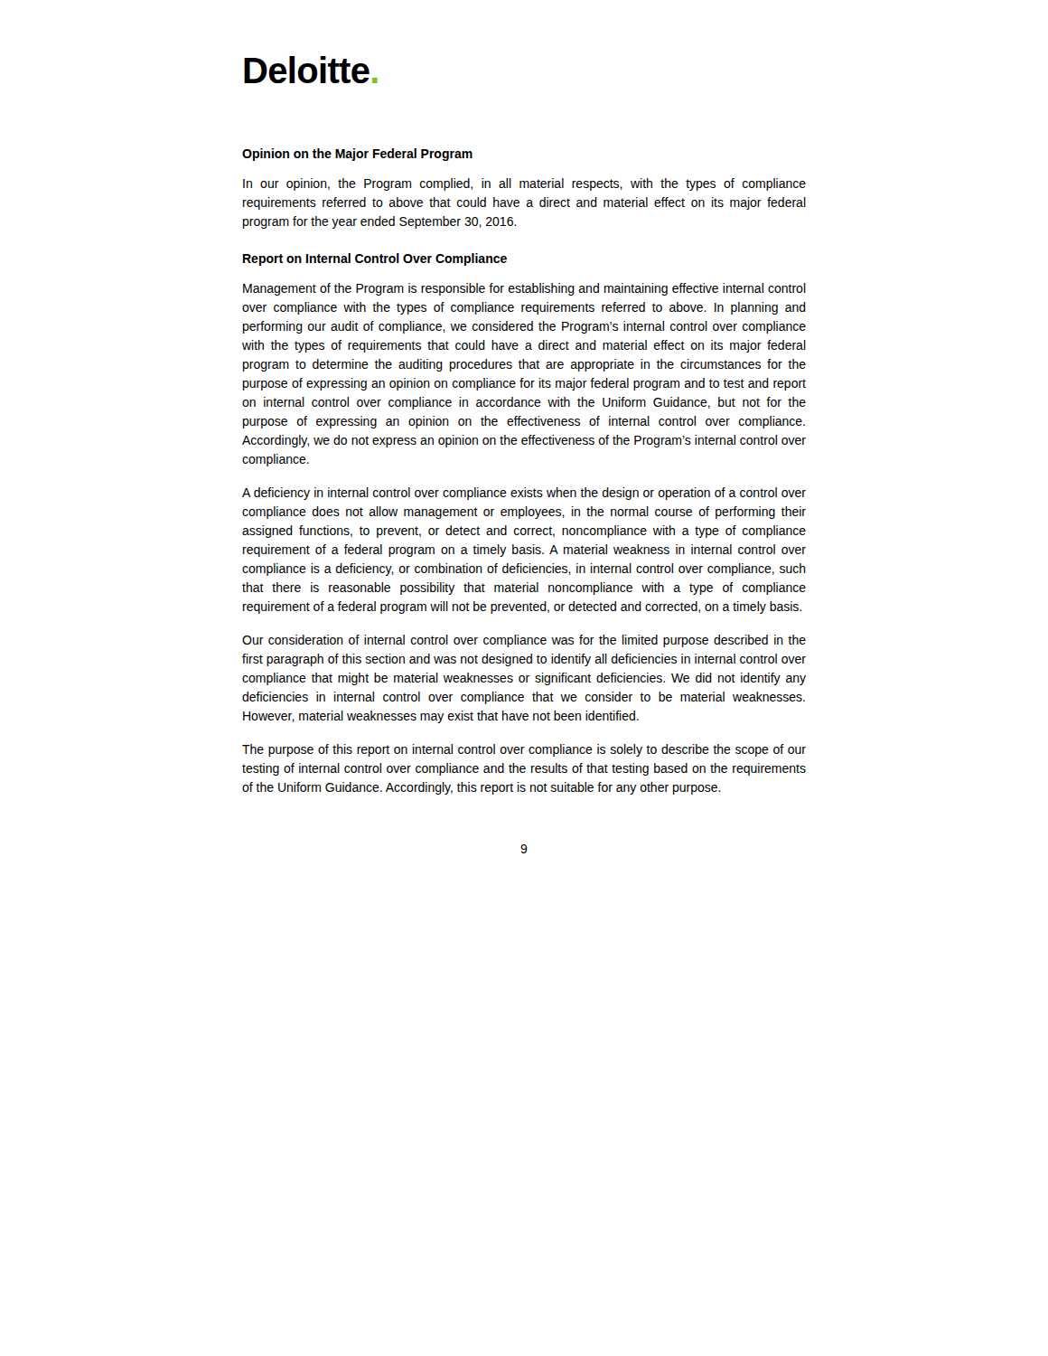Deloitte.
Opinion on the Major Federal Program
In our opinion, the Program complied, in all material respects, with the types of compliance requirements referred to above that could have a direct and material effect on its major federal program for the year ended September 30, 2016.
Report on Internal Control Over Compliance
Management of the Program is responsible for establishing and maintaining effective internal control over compliance with the types of compliance requirements referred to above. In planning and performing our audit of compliance, we considered the Program’s internal control over compliance with the types of requirements that could have a direct and material effect on its major federal program to determine the auditing procedures that are appropriate in the circumstances for the purpose of expressing an opinion on compliance for its major federal program and to test and report on internal control over compliance in accordance with the Uniform Guidance, but not for the purpose of expressing an opinion on the effectiveness of internal control over compliance. Accordingly, we do not express an opinion on the effectiveness of the Program’s internal control over compliance.
A deficiency in internal control over compliance exists when the design or operation of a control over compliance does not allow management or employees, in the normal course of performing their assigned functions, to prevent, or detect and correct, noncompliance with a type of compliance requirement of a federal program on a timely basis. A material weakness in internal control over compliance is a deficiency, or combination of deficiencies, in internal control over compliance, such that there is reasonable possibility that material noncompliance with a type of compliance requirement of a federal program will not be prevented, or detected and corrected, on a timely basis.
Our consideration of internal control over compliance was for the limited purpose described in the first paragraph of this section and was not designed to identify all deficiencies in internal control over compliance that might be material weaknesses or significant deficiencies. We did not identify any deficiencies in internal control over compliance that we consider to be material weaknesses. However, material weaknesses may exist that have not been identified.
The purpose of this report on internal control over compliance is solely to describe the scope of our testing of internal control over compliance and the results of that testing based on the requirements of the Uniform Guidance. Accordingly, this report is not suitable for any other purpose.
9